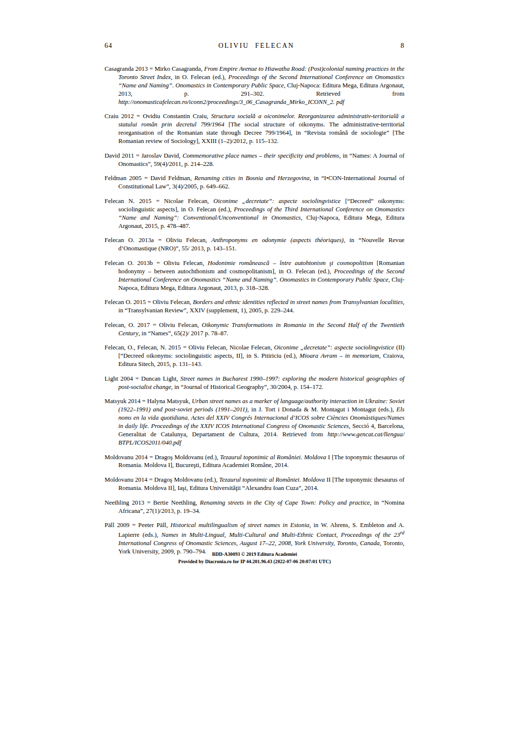64 OLIVIU FELECAN 8
Casagranda 2013 = Mirko Casagranda, From Empire Avenue to Hiawatha Road: (Post)colonial naming practices in the Toronto Street Index, in O. Felecan (ed.), Proceedings of the Second International Conference on Onomastics “Name and Naming”. Onomastics in Contemporary Public Space, Cluj-Napoca: Editura Mega, Editura Argonaut, 2013, p. 291–302. Retrieved from http://onomasticafelecan.ro/iconn2/proceedings/3_06_Casagranda_Mirko_ICONN_2. pdf
Craiu 2012 = Ovidiu Constantin Craiu, Structura socială a oiconimelor. Reorganizarea administrativ-teritorială a statului român prin decretul 799/1964 [The social structure of oikonyms. The administrative-territorial reorganisation of the Romanian state through Decree 799/1964], in “Revista română de sociologie” [The Romanian review of Sociology], XXIII (1–2)/2012, p. 115–132.
David 2011 = Jaroslav David, Commemorative place names – their specificity and problems, in “Names: A Journal of Onomastics”, 59(4)/2011, p. 214–228.
Feldman 2005 = David Feldman, Renaming cities in Bosnia and Herzegovina, in “I•CON-International Journal of Constitutional Law”, 3(4)/2005, p. 649–662.
Felecan N. 2015 = Nicolae Felecan, Oiconime „decretate”: aspecte sociolingvistice [“Decreed” oikonyms: sociolinguistic aspects], in O. Felecan (ed.), Proceedings of the Third International Conference on Onomastics “Name and Naming”: Conventional/Unconventional in Onomastics, Cluj-Napoca, Editura Mega, Editura Argonaut, 2015, p. 478–487.
Felecan O. 2013a = Oliviu Felecan, Anthroponyms en odonymie (aspects théoriques), in “Nouvelle Revue d’Onomastique (NRO)”, 55/ 2013, p. 143–151.
Felecan O. 2013b = Oliviu Felecan, Hodonimie românească – între autohtonism şi cosmopolitism [Romanian hodonymy – between autochthonism and cosmopolitanism], in O. Felecan (ed.), Proceedings of the Second International Conference on Onomastics “Name and Naming”. Onomastics in Contemporary Public Space, Cluj-Napoca, Editura Mega, Editura Argonaut, 2013, p. 318–328.
Felecan O. 2015 = Oliviu Felecan, Borders and ethnic identities reflected in street names from Transylvanian localities, in “Transylvanian Review”, XXIV (supplement, 1), 2005, p. 229–244.
Felecan, O. 2017 = Oliviu Felecan, Oikonymic Transformations in Romania in the Second Half of the Twentieth Century, in “Names”, 65(2)/ 2017 p. 78–87.
Felecan, O., Felecan, N. 2015 = Oliviu Felecan, Nicolae Felecan, Oiconime „decretate”: aspecte sociolingvistice (II) [“Decreed oikonyms: sociolinguistic aspects, II], in S. Pitiriciu (ed.), Mioara Avram – in memoriam, Craiova, Editura Sitech, 2015, p. 131–143.
Light 2004 = Duncan Light, Street names in Bucharest 1990–1997: exploring the modern historical geographies of post-socialist change, in “Journal of Historical Geography”, 30/2004, p. 154–172.
Matsyuk 2014 = Halyna Matsyuk, Urban street names as a marker of language/authority interaction in Ukraine: Soviet (1922–1991) and post-soviet periods (1991–2011), in J. Tort i Donada & M. Montagut i Montagut (eds.), Els noms en la vida quotidiana. Actes del XXIV Congrés Internacional d’ICOS sobre Ciències Onomàstiques/Names in daily life. Proceedings of the XXIV ICOS International Congress of Onomastic Sciences, Secció 4, Barcelona, Generalitat de Catalunya, Departament de Cultura, 2014. Retrieved from http://www.gencat.cat/llengua/ BTPL/ICOS2011/040.pdf
Moldovanu 2014 = Dragoş Moldovanu (ed.), Tezaurul toponimic al României. Moldova I [The toponymic thesaurus of Romania. Moldova I], Bucureşti, Editura Academiei Române, 2014.
Moldovanu 2014 = Dragoş Moldovanu (ed.), Tezaurul toponimic al României. Moldova II [The toponymic thesaurus of Romania. Moldova II], Iaşi, Editura Universităţii “Alexandru Ioan Cuza”, 2014.
Neethling 2013 = Bertie Neethling, Renaming streets in the City of Cape Town: Policy and practice, in “Nomina Africana”, 27(1)/2013, p. 19–34.
Päll 2009 = Peeter Päll, Historical multilingualism of street names in Estonia, in W. Ahrens, S. Embleton and A. Lapierre (eds.), Names in Multi-Lingual, Multi-Cultural and Multi-Ethnic Contact, Proceedings of the 23rd International Congress of Onomastic Sciences, August 17–22, 2008, York University, Toronto, Canada, Toronto, York University, 2009, p. 790–794.
BDD-A30093 © 2019 Editura Academiei
Provided by Diacronia.ro for IP 44.201.96.43 (2022-07-06 20:07:01 UTC)